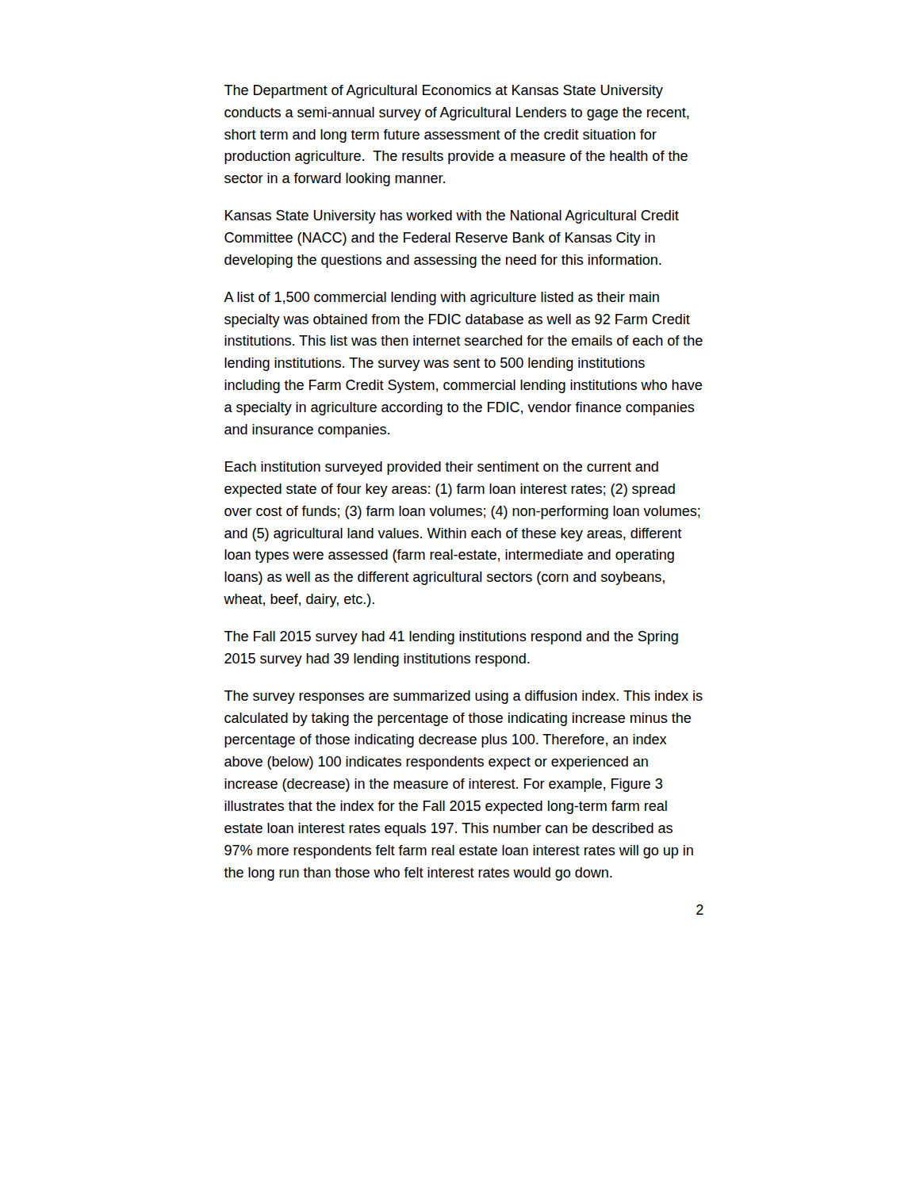The Department of Agricultural Economics at Kansas State University conducts a semi-annual survey of Agricultural Lenders to gage the recent, short term and long term future assessment of the credit situation for production agriculture. The results provide a measure of the health of the sector in a forward looking manner.
Kansas State University has worked with the National Agricultural Credit Committee (NACC) and the Federal Reserve Bank of Kansas City in developing the questions and assessing the need for this information.
A list of 1,500 commercial lending with agriculture listed as their main specialty was obtained from the FDIC database as well as 92 Farm Credit institutions. This list was then internet searched for the emails of each of the lending institutions. The survey was sent to 500 lending institutions including the Farm Credit System, commercial lending institutions who have a specialty in agriculture according to the FDIC, vendor finance companies and insurance companies.
Each institution surveyed provided their sentiment on the current and expected state of four key areas: (1) farm loan interest rates; (2) spread over cost of funds; (3) farm loan volumes; (4) non-performing loan volumes; and (5) agricultural land values. Within each of these key areas, different loan types were assessed (farm real-estate, intermediate and operating loans) as well as the different agricultural sectors (corn and soybeans, wheat, beef, dairy, etc.).
The Fall 2015 survey had 41 lending institutions respond and the Spring 2015 survey had 39 lending institutions respond.
The survey responses are summarized using a diffusion index. This index is calculated by taking the percentage of those indicating increase minus the percentage of those indicating decrease plus 100. Therefore, an index above (below) 100 indicates respondents expect or experienced an increase (decrease) in the measure of interest. For example, Figure 3 illustrates that the index for the Fall 2015 expected long-term farm real estate loan interest rates equals 197. This number can be described as 97% more respondents felt farm real estate loan interest rates will go up in the long run than those who felt interest rates would go down.
2